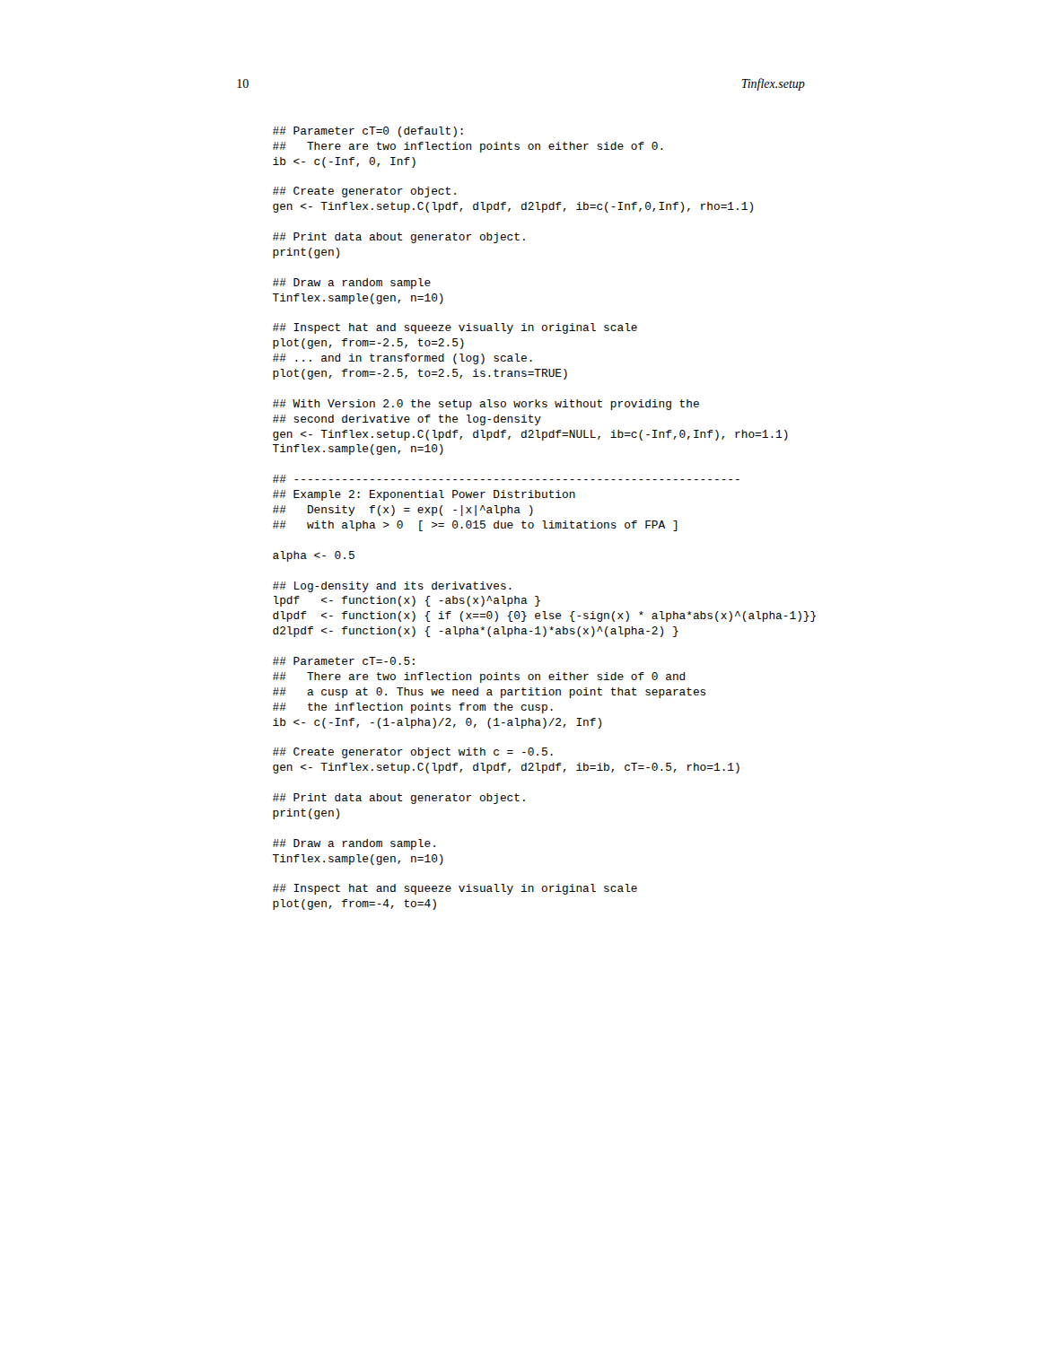10 Tinflex.setup
## Parameter cT=0 (default):
##   There are two inflection points on either side of 0.
ib <- c(-Inf, 0, Inf)

## Create generator object.
gen <- Tinflex.setup.C(lpdf, dlpdf, d2lpdf, ib=c(-Inf,0,Inf), rho=1.1)

## Print data about generator object.
print(gen)

## Draw a random sample
Tinflex.sample(gen, n=10)

## Inspect hat and squeeze visually in original scale
plot(gen, from=-2.5, to=2.5)
## ... and in transformed (log) scale.
plot(gen, from=-2.5, to=2.5, is.trans=TRUE)

## With Version 2.0 the setup also works without providing the
## second derivative of the log-density
gen <- Tinflex.setup.C(lpdf, dlpdf, d2lpdf=NULL, ib=c(-Inf,0,Inf), rho=1.1)
Tinflex.sample(gen, n=10)

## -----------------------------------------------------------------
## Example 2: Exponential Power Distribution
##   Density  f(x) = exp( -|x|^alpha )
##   with alpha > 0  [ >= 0.015 due to limitations of FPA ]

alpha <- 0.5

## Log-density and its derivatives.
lpdf   <- function(x) { -abs(x)^alpha }
dlpdf  <- function(x) { if (x==0) {0} else {-sign(x) * alpha*abs(x)^(alpha-1)}}
d2lpdf <- function(x) { -alpha*(alpha-1)*abs(x)^(alpha-2) }

## Parameter cT=-0.5:
##   There are two inflection points on either side of 0 and
##   a cusp at 0. Thus we need a partition point that separates
##   the inflection points from the cusp.
ib <- c(-Inf, -(1-alpha)/2, 0, (1-alpha)/2, Inf)

## Create generator object with c = -0.5.
gen <- Tinflex.setup.C(lpdf, dlpdf, d2lpdf, ib=ib, cT=-0.5, rho=1.1)

## Print data about generator object.
print(gen)

## Draw a random sample.
Tinflex.sample(gen, n=10)

## Inspect hat and squeeze visually in original scale
plot(gen, from=-4, to=4)